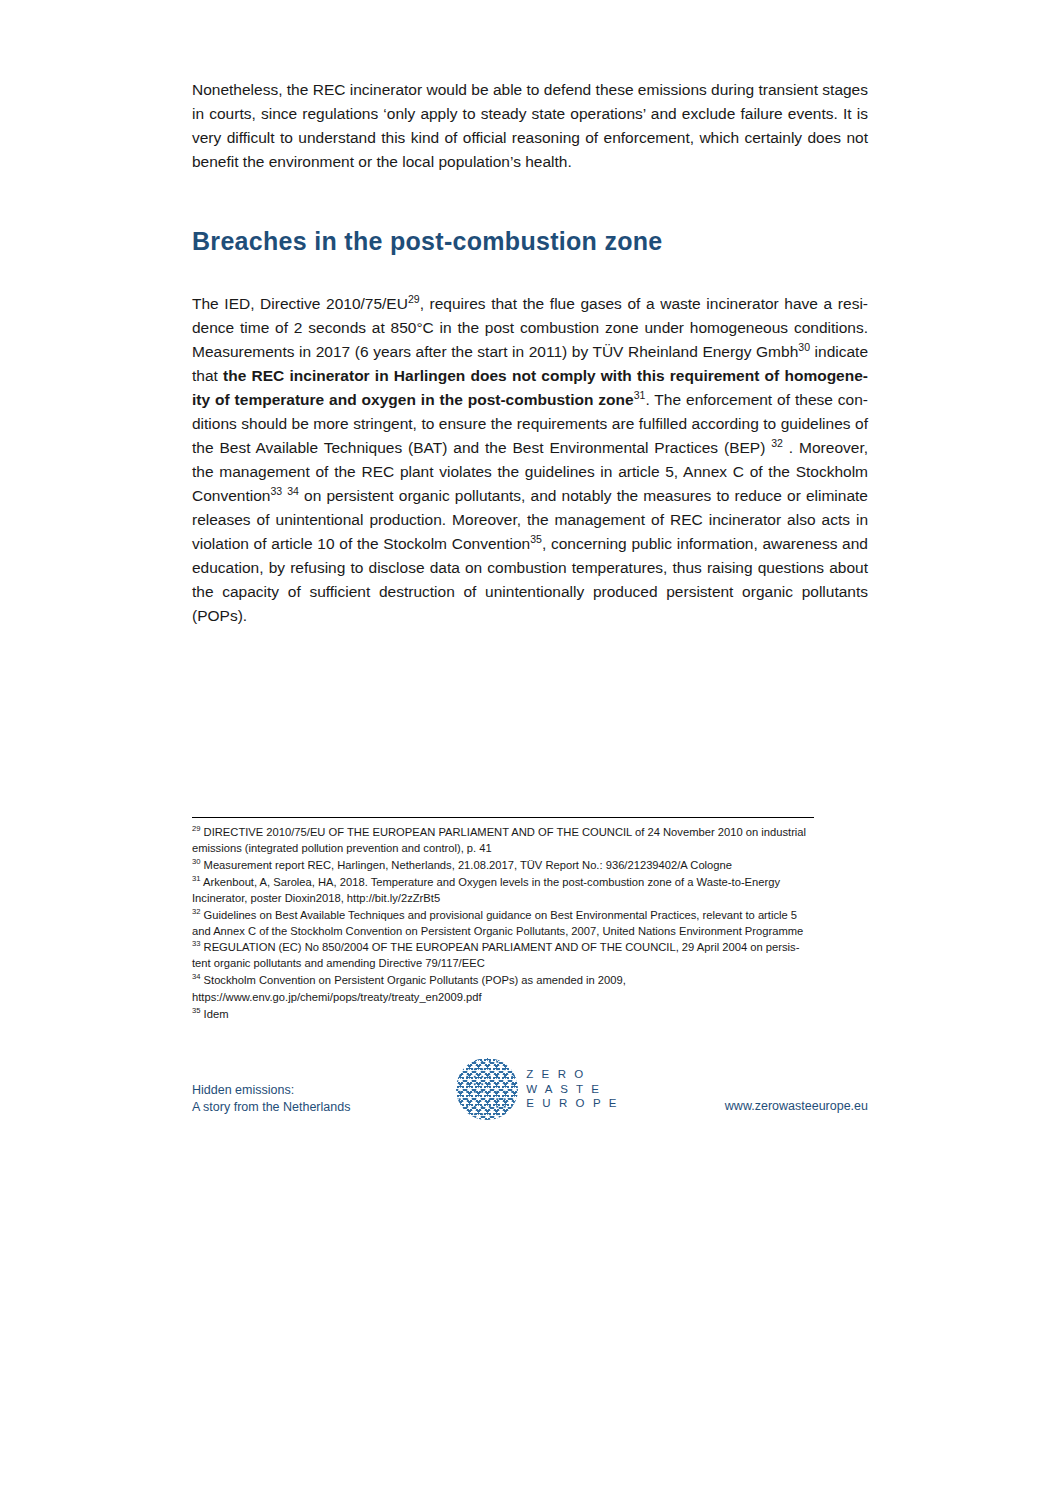Nonetheless, the REC incinerator would be able to defend these emissions during transient stages in courts, since regulations ‘only apply to steady state operations’ and exclude failure events. It is very difficult to understand this kind of official reasoning of enforcement, which certainly does not benefit the environment or the local population’s health.
Breaches in the post-combustion zone
The IED, Directive 2010/75/EU29, requires that the flue gases of a waste incinerator have a residence time of 2 seconds at 850°C in the post combustion zone under homogeneous conditions. Measurements in 2017 (6 years after the start in 2011) by TÜV Rheinland Energy Gmbh30 indicate that the REC incinerator in Harlingen does not comply with this requirement of homogeneity of temperature and oxygen in the post-combustion zone31. The enforcement of these conditions should be more stringent, to ensure the requirements are fulfilled according to guidelines of the Best Available Techniques (BAT) and the Best Environmental Practices (BEP) 32 . Moreover, the management of the REC plant violates the guidelines in article 5, Annex C of the Stockholm Convention33 34 on persistent organic pollutants, and notably the measures to reduce or eliminate releases of unintentional production. Moreover, the management of REC incinerator also acts in violation of article 10 of the Stockolm Convention35, concerning public information, awareness and education, by refusing to disclose data on combustion temperatures, thus raising questions about the capacity of sufficient destruction of unintentionally produced persistent organic pollutants (POPs).
29 DIRECTIVE 2010/75/EU OF THE EUROPEAN PARLIAMENT AND OF THE COUNCIL of 24 November 2010 on industrial emissions (integrated pollution prevention and control), p. 41
30 Measurement report REC, Harlingen, Netherlands, 21.08.2017, TÜV Report No.: 936/21239402/A Cologne
31 Arkenbout, A, Sarolea, HA, 2018. Temperature and Oxygen levels in the post-combustion zone of a Waste-to-Energy Incinerator, poster Dioxin2018, http://bit.ly/2zZrBt5
32 Guidelines on Best Available Techniques and provisional guidance on Best Environmental Practices, relevant to article 5 and Annex C of the Stockholm Convention on Persistent Organic Pollutants, 2007, United Nations Environment Programme
33 REGULATION (EC) No 850/2004 OF THE EUROPEAN PARLIAMENT AND OF THE COUNCIL, 29 April 2004 on persistent organic pollutants and amending Directive 79/117/EEC
34 Stockholm Convention on Persistent Organic Pollutants (POPs) as amended in 2009,
https://www.env.go.jp/chemi/pops/treaty/treaty_en2009.pdf
35 Idem
Hidden emissions:
A story from the Netherlands
Z E R O
W A S T E
E U R O P E
www.zerowasteeurope.eu